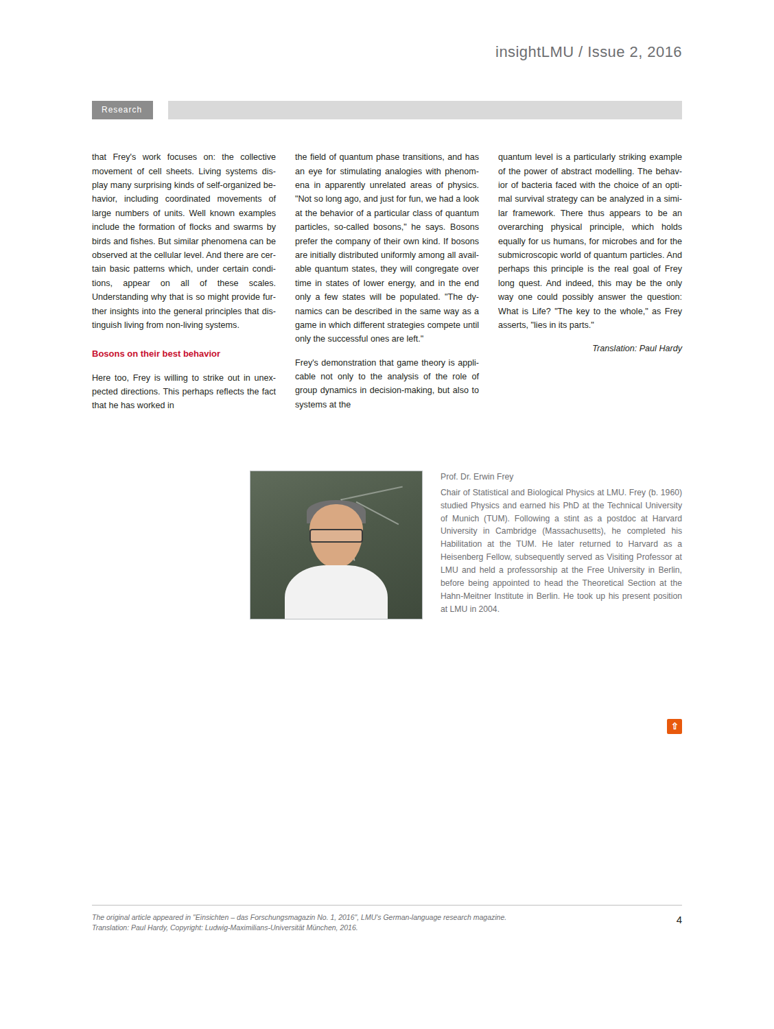insightLMU / Issue 2, 2016
Research
that Frey's work focuses on: the collective movement of cell sheets. Living systems display many surprising kinds of self-organized behavior, including coordinated movements of large numbers of units. Well known examples include the formation of flocks and swarms by birds and fishes. But similar phenomena can be observed at the cellular level. And there are certain basic patterns which, under certain conditions, appear on all of these scales. Understanding why that is so might provide further insights into the general principles that distinguish living from non-living systems.
Bosons on their best behavior
Here too, Frey is willing to strike out in unexpected directions. This perhaps reflects the fact that he has worked in
the field of quantum phase transitions, and has an eye for stimulating analogies with phenomena in apparently unrelated areas of physics. "Not so long ago, and just for fun, we had a look at the behavior of a particular class of quantum particles, so-called bosons," he says. Bosons prefer the company of their own kind. If bosons are initially distributed uniformly among all available quantum states, they will congregate over time in states of lower energy, and in the end only a few states will be populated. "The dynamics can be described in the same way as a game in which different strategies compete until only the successful ones are left."
Frey's demonstration that game theory is applicable not only to the analysis of the role of group dynamics in decision-making, but also to systems at the
quantum level is a particularly striking example of the power of abstract modelling. The behavior of bacteria faced with the choice of an optimal survival strategy can be analyzed in a similar framework. There thus appears to be an overarching physical principle, which holds equally for us humans, for microbes and for the submicroscopic world of quantum particles. And perhaps this principle is the real goal of Frey long quest. And indeed, this may be the only way one could possibly answer the question: What is Life? "The key to the whole," as Frey asserts, "lies in its parts."
Translation: Paul Hardy
Prof. Dr. Erwin Frey
Chair of Statistical and Biological Physics at LMU. Frey (b. 1960) studied Physics and earned his PhD at the Technical University of Munich (TUM). Following a stint as a postdoc at Harvard University in Cambridge (Massachusetts), he completed his Habilitation at the TUM. He later returned to Harvard as a Heisenberg Fellow, subsequently served as Visiting Professor at LMU and held a professorship at the Free University in Berlin, before being appointed to head the Theoretical Section at the Hahn-Meitner Institute in Berlin. He took up his present position at LMU in 2004.
⇧
The original article appeared in "Einsichten – das Forschungsmagazin No. 1, 2016", LMU's German-language research magazine.
Translation: Paul Hardy, Copyright: Ludwig-Maximilians-Universität München, 2016.
4